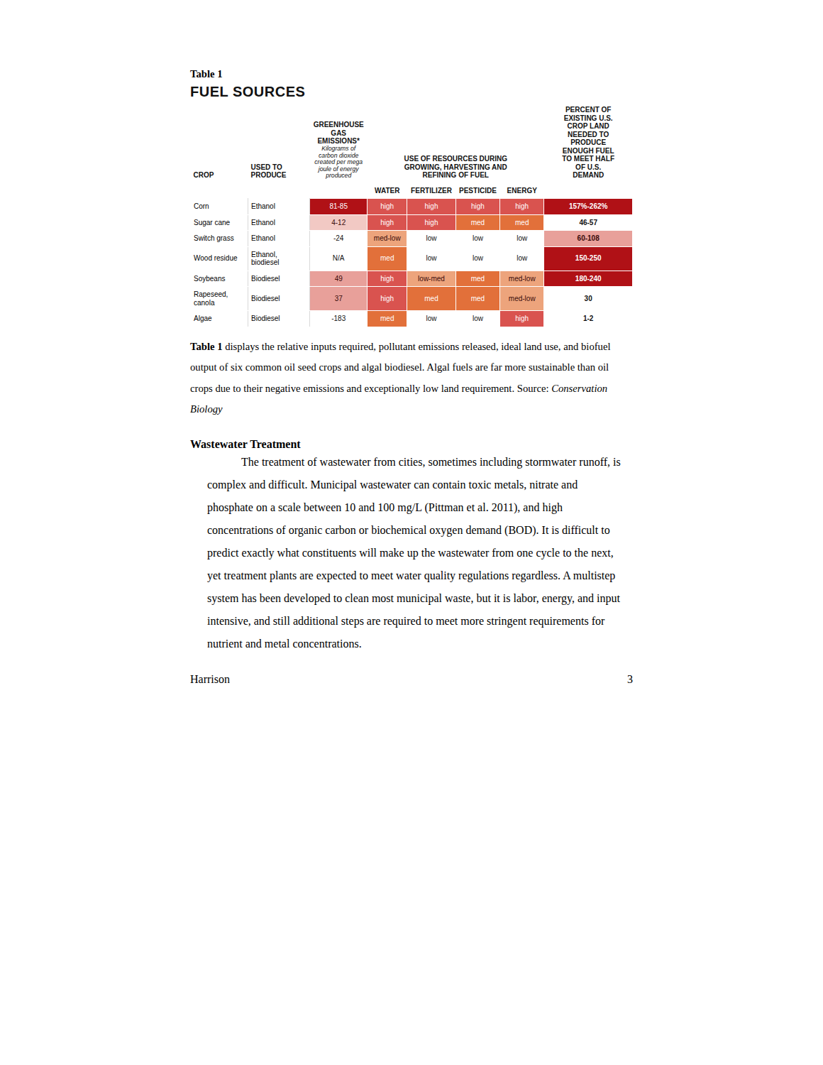Table 1
FUEL SOURCES
| CROP | USED TO PRODUCE | GREENHOUSE GAS EMISSIONS* Kilograms of carbon dioxide created per mega joule of energy produced | USE OF RESOURCES DURING GROWING, HARVESTING AND REFINING OF FUEL | PERCENT OF EXISTING U.S. CROP LAND NEEDED TO PRODUCE ENOUGH FUEL TO MEET HALF OF U.S. DEMAND |
| --- | --- | --- | --- | --- |
| | | | WATER | FERTILIZER | PESTICIDE | ENERGY | |
| Corn | Ethanol | 81-85 | high | high | high | high | 157%-262% |
| Sugar cane | Ethanol | 4-12 | high | high | med | med | 46-57 |
| Switch grass | Ethanol | -24 | med-low | low | low | low | 60-108 |
| Wood residue | Ethanol, biodiesel | N/A | med | low | low | low | 150-250 |
| Soybeans | Biodiesel | 49 | high | low-med | med | med-low | 180-240 |
| Rapeseed, canola | Biodiesel | 37 | high | med | med | med-low | 30 |
| Algae | Biodiesel | -183 | med | low | low | high | 1-2 |
Table 1 displays the relative inputs required, pollutant emissions released, ideal land use, and biofuel output of six common oil seed crops and algal biodiesel. Algal fuels are far more sustainable than oil crops due to their negative emissions and exceptionally low land requirement. Source: Conservation Biology
Wastewater Treatment
The treatment of wastewater from cities, sometimes including stormwater runoff, is complex and difficult. Municipal wastewater can contain toxic metals, nitrate and phosphate on a scale between 10 and 100 mg/L (Pittman et al. 2011), and high concentrations of organic carbon or biochemical oxygen demand (BOD). It is difficult to predict exactly what constituents will make up the wastewater from one cycle to the next, yet treatment plants are expected to meet water quality regulations regardless. A multistep system has been developed to clean most municipal waste, but it is labor, energy, and input intensive, and still additional steps are required to meet more stringent requirements for nutrient and metal concentrations.
Harrison 3